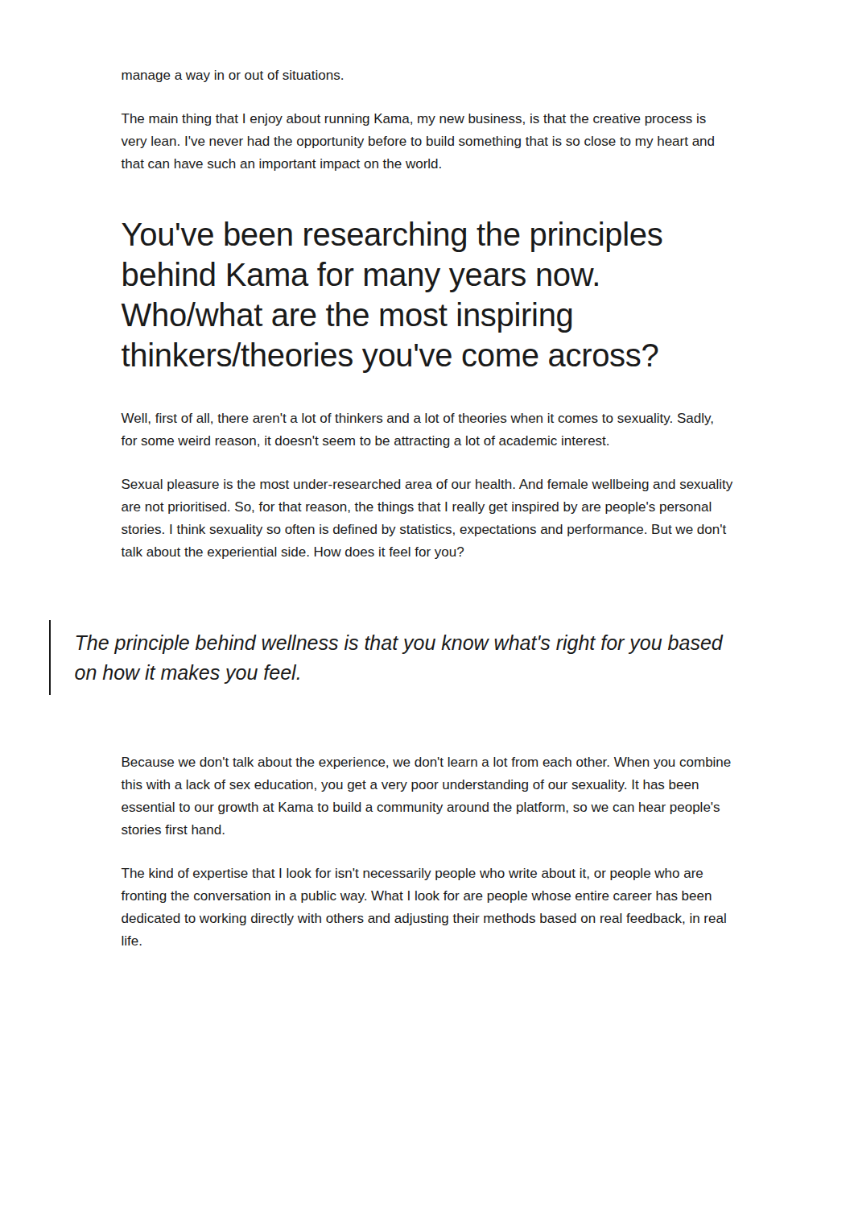manage a way in or out of situations.
The main thing that I enjoy about running Kama, my new business, is that the creative process is very lean. I've never had the opportunity before to build something that is so close to my heart and that can have such an important impact on the world.
You've been researching the principles behind Kama for many years now. Who/what are the most inspiring thinkers/theories you've come across?
Well, first of all, there aren't a lot of thinkers and a lot of theories when it comes to sexuality. Sadly, for some weird reason, it doesn't seem to be attracting a lot of academic interest.
Sexual pleasure is the most under-researched area of our health. And female wellbeing and sexuality are not prioritised. So, for that reason, the things that I really get inspired by are people's personal stories. I think sexuality so often is defined by statistics, expectations and performance. But we don't talk about the experiential side. How does it feel for you?
The principle behind wellness is that you know what's right for you based on how it makes you feel.
Because we don't talk about the experience, we don't learn a lot from each other. When you combine this with a lack of sex education, you get a very poor understanding of our sexuality. It has been essential to our growth at Kama to build a community around the platform, so we can hear people's stories first hand.
The kind of expertise that I look for isn't necessarily people who write about it, or people who are fronting the conversation in a public way. What I look for are people whose entire career has been dedicated to working directly with others and adjusting their methods based on real feedback, in real life.